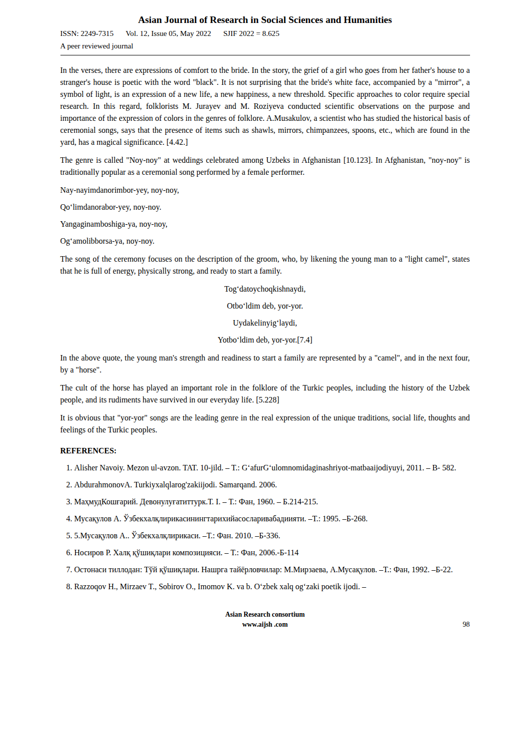Asian Journal of Research in Social Sciences and Humanities
ISSN: 2249-7315 Vol. 12, Issue 05, May 2022 SJIF 2022 = 8.625
A peer reviewed journal
In the verses, there are expressions of comfort to the bride. In the story, the grief of a girl who goes from her father's house to a stranger's house is poetic with the word "black". It is not surprising that the bride's white face, accompanied by a "mirror", a symbol of light, is an expression of a new life, a new happiness, a new threshold. Specific approaches to color require special research. In this regard, folklorists M. Jurayev and M. Roziyeva conducted scientific observations on the purpose and importance of the expression of colors in the genres of folklore. A.Musakulov, a scientist who has studied the historical basis of ceremonial songs, says that the presence of items such as shawls, mirrors, chimpanzees, spoons, etc., which are found in the yard, has a magical significance. [4.42.]
The genre is called "Noy-noy" at weddings celebrated among Uzbeks in Afghanistan [10.123]. In Afghanistan, "noy-noy" is traditionally popular as a ceremonial song performed by a female performer.
Nay-nayimdanorimbor-yey, noy-noy,
Qo‘limdanorabor-yey, noy-noy.
Yangaginamboshiga-ya, noy-noy,
Og‘amolibborsa-ya, noy-noy.
The song of the ceremony focuses on the description of the groom, who, by likening the young man to a "light camel", states that he is full of energy, physically strong, and ready to start a family.
Tog‘datoychoqkishnaydi,
Otbo‘ldim deb, yor-yor.
Uydakelinyig‘laydi,
Yotbo‘ldim deb, yor-yor.[7.4]
In the above quote, the young man's strength and readiness to start a family are represented by a "camel", and in the next four, by a "horse".
The cult of the horse has played an important role in the folklore of the Turkic peoples, including the history of the Uzbek people, and its rudiments have survived in our everyday life. [5.228]
It is obvious that "yor-yor" songs are the leading genre in the real expression of the unique traditions, social life, thoughts and feelings of the Turkic peoples.
REFERENCES:
Alisher Navoiy. Mezon ul-avzon. TAT. 10-jild. – T.: G‘afurG‘ulomnomidaginashriyot-matbaaijodiyuyi, 2011. – B- 582.
AbdurahmonovA. Turkiyxalqlarog'zakiijodi. Samarqand. 2006.
МаҳмудКошғарий. Девонулуғатиттурк.Т. I. – Т.: Фан, 1960. – Б.214-215.
Мусақулов А. Ўзбекхалқлирикасинингтарихийасосларивабадиияти. –Т.: 1995. –Б-268.
5.Мусақулов А.. Ўзбекхалқлирикаси. –Т.: Фан. 2010. –Б-336.
Носиров Р. Халқ қўшиқлари композицияси. – Т.: Фан, 2006.-Б-114
Остонаси тиллодан: Тўй қўшиқлари. Нашрга тайёрловчилар: М.Мирзаева, А.Мусақулов. –Т.: Фан, 1992. –Б-22.
Razzoqov H., Mirzaev T., Sobirov O., Imomov K. va b. O‘zbek xalq og‘zaki poetik ijodi. –
Asian Research consortium
www.aijsh .com 98